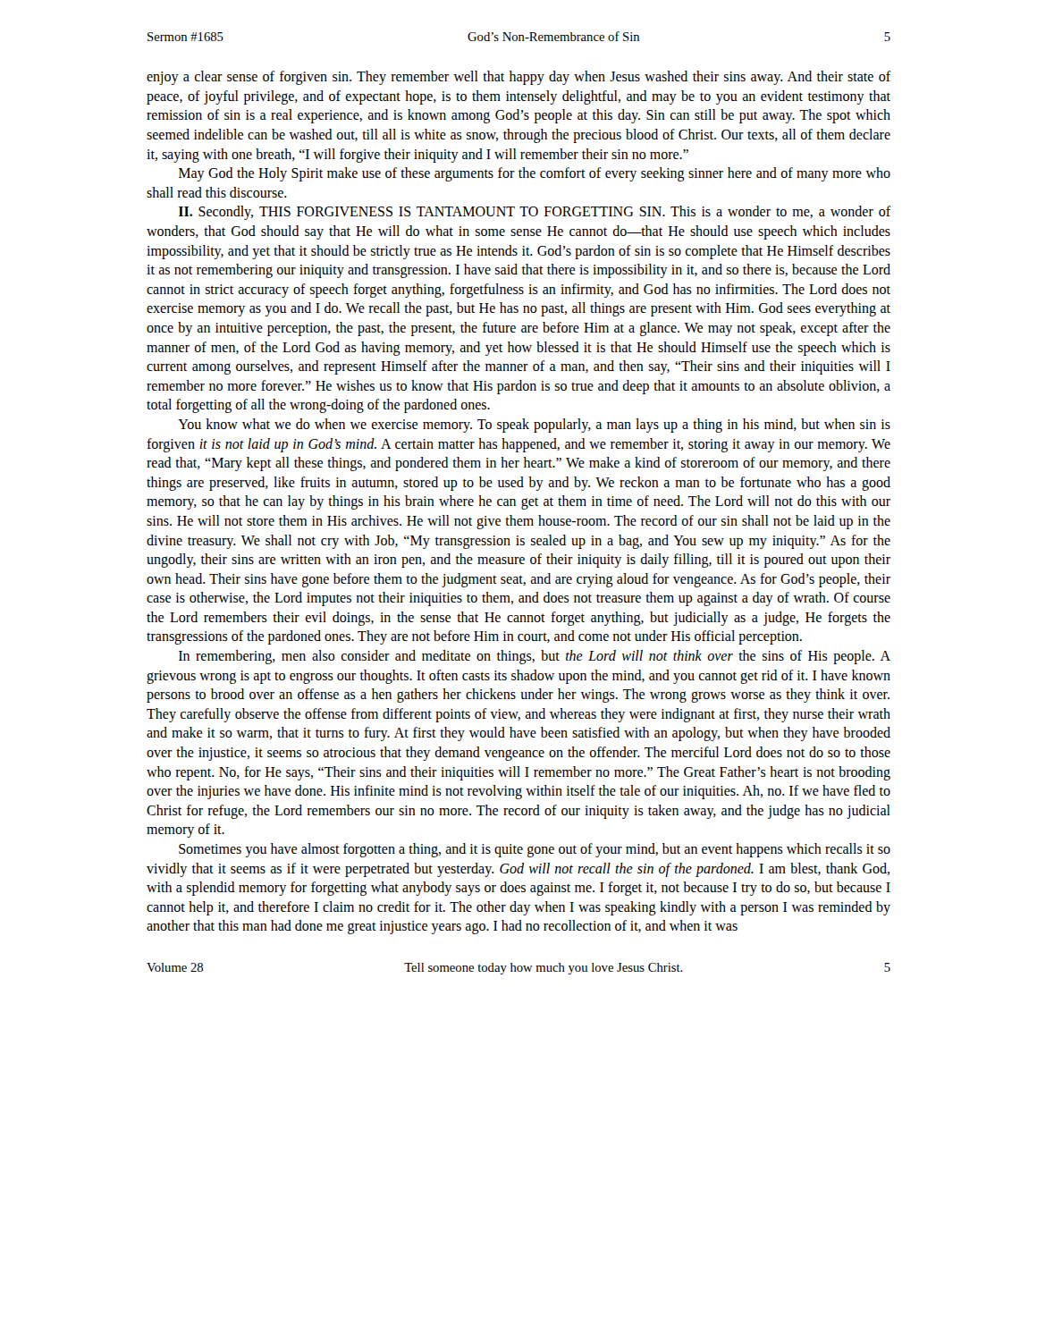Sermon #1685 God’s Non-Remembrance of Sin 5
enjoy a clear sense of forgiven sin. They remember well that happy day when Jesus washed their sins away. And their state of peace, of joyful privilege, and of expectant hope, is to them intensely delightful, and may be to you an evident testimony that remission of sin is a real experience, and is known among God’s people at this day. Sin can still be put away. The spot which seemed indelible can be washed out, till all is white as snow, through the precious blood of Christ. Our texts, all of them declare it, saying with one breath, “I will forgive their iniquity and I will remember their sin no more.”
May God the Holy Spirit make use of these arguments for the comfort of every seeking sinner here and of many more who shall read this discourse.
II. Secondly, THIS FORGIVENESS IS TANTAMOUNT TO FORGETTING SIN. This is a wonder to me, a wonder of wonders, that God should say that He will do what in some sense He cannot do—that He should use speech which includes impossibility, and yet that it should be strictly true as He intends it. God’s pardon of sin is so complete that He Himself describes it as not remembering our iniquity and transgression. I have said that there is impossibility in it, and so there is, because the Lord cannot in strict accuracy of speech forget anything, forgetfulness is an infirmity, and God has no infirmities. The Lord does not exercise memory as you and I do. We recall the past, but He has no past, all things are present with Him. God sees everything at once by an intuitive perception, the past, the present, the future are before Him at a glance. We may not speak, except after the manner of men, of the Lord God as having memory, and yet how blessed it is that He should Himself use the speech which is current among ourselves, and represent Himself after the manner of a man, and then say, “Their sins and their iniquities will I remember no more forever.” He wishes us to know that His pardon is so true and deep that it amounts to an absolute oblivion, a total forgetting of all the wrong-doing of the pardoned ones.
You know what we do when we exercise memory. To speak popularly, a man lays up a thing in his mind, but when sin is forgiven it is not laid up in God’s mind. A certain matter has happened, and we remember it, storing it away in our memory. We read that, “Mary kept all these things, and pondered them in her heart.” We make a kind of storeroom of our memory, and there things are preserved, like fruits in autumn, stored up to be used by and by. We reckon a man to be fortunate who has a good memory, so that he can lay by things in his brain where he can get at them in time of need. The Lord will not do this with our sins. He will not store them in His archives. He will not give them house-room. The record of our sin shall not be laid up in the divine treasury. We shall not cry with Job, “My transgression is sealed up in a bag, and You sew up my iniquity.” As for the ungodly, their sins are written with an iron pen, and the measure of their iniquity is daily filling, till it is poured out upon their own head. Their sins have gone before them to the judgment seat, and are crying aloud for vengeance. As for God’s people, their case is otherwise, the Lord imputes not their iniquities to them, and does not treasure them up against a day of wrath. Of course the Lord remembers their evil doings, in the sense that He cannot forget anything, but judicially as a judge, He forgets the transgressions of the pardoned ones. They are not before Him in court, and come not under His official perception.
In remembering, men also consider and meditate on things, but the Lord will not think over the sins of His people. A grievous wrong is apt to engross our thoughts. It often casts its shadow upon the mind, and you cannot get rid of it. I have known persons to brood over an offense as a hen gathers her chickens under her wings. The wrong grows worse as they think it over. They carefully observe the offense from different points of view, and whereas they were indignant at first, they nurse their wrath and make it so warm, that it turns to fury. At first they would have been satisfied with an apology, but when they have brooded over the injustice, it seems so atrocious that they demand vengeance on the offender. The merciful Lord does not do so to those who repent. No, for He says, “Their sins and their iniquities will I remember no more.” The Great Father’s heart is not brooding over the injuries we have done. His infinite mind is not revolving within itself the tale of our iniquities. Ah, no. If we have fled to Christ for refuge, the Lord remembers our sin no more. The record of our iniquity is taken away, and the judge has no judicial memory of it.
Sometimes you have almost forgotten a thing, and it is quite gone out of your mind, but an event happens which recalls it so vividly that it seems as if it were perpetrated but yesterday. God will not recall the sin of the pardoned. I am blest, thank God, with a splendid memory for forgetting what anybody says or does against me. I forget it, not because I try to do so, but because I cannot help it, and therefore I claim no credit for it. The other day when I was speaking kindly with a person I was reminded by another that this man had done me great injustice years ago. I had no recollection of it, and when it was
Volume 28 Tell someone today how much you love Jesus Christ. 5